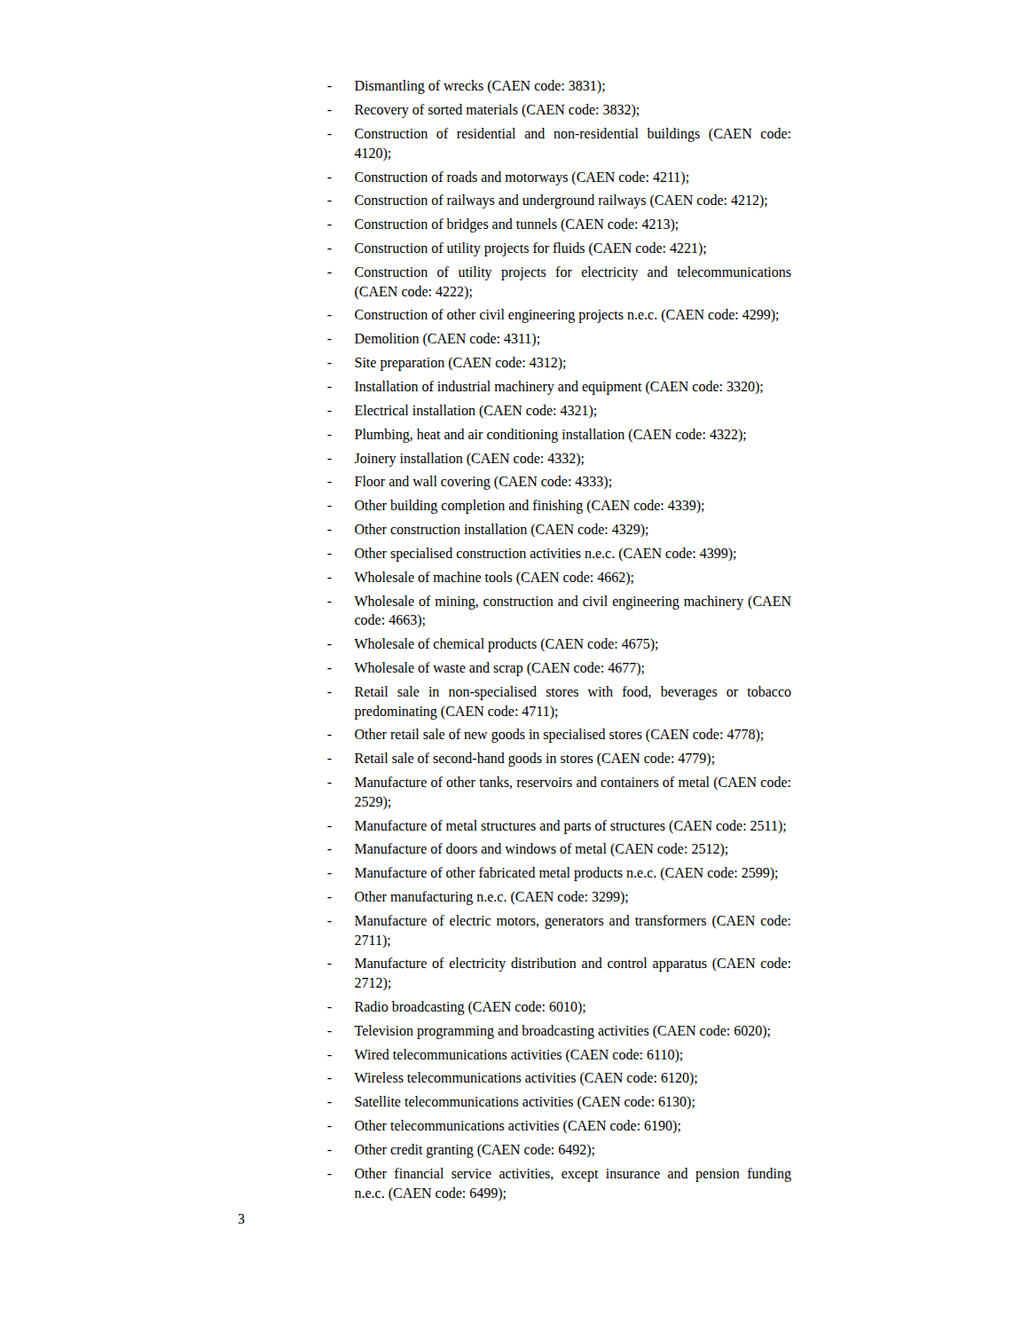Dismantling of wrecks (CAEN code: 3831);
Recovery of sorted materials (CAEN code: 3832);
Construction of residential and non-residential buildings (CAEN code: 4120);
Construction of roads and motorways (CAEN code: 4211);
Construction of railways and underground railways (CAEN code: 4212);
Construction of bridges and tunnels (CAEN code: 4213);
Construction of utility projects for fluids (CAEN code: 4221);
Construction of utility projects for electricity and telecommunications (CAEN code: 4222);
Construction of other civil engineering projects n.e.c. (CAEN code: 4299);
Demolition (CAEN code: 4311);
Site preparation (CAEN code: 4312);
Installation of industrial machinery and equipment (CAEN code: 3320);
Electrical installation (CAEN code: 4321);
Plumbing, heat and air conditioning installation (CAEN code: 4322);
Joinery installation (CAEN code: 4332);
Floor and wall covering (CAEN code: 4333);
Other building completion and finishing (CAEN code: 4339);
Other construction installation (CAEN code: 4329);
Other specialised construction activities n.e.c. (CAEN code: 4399);
Wholesale of machine tools (CAEN code: 4662);
Wholesale of mining, construction and civil engineering machinery (CAEN code: 4663);
Wholesale of chemical products (CAEN code: 4675);
Wholesale of waste and scrap (CAEN code: 4677);
Retail sale in non-specialised stores with food, beverages or tobacco predominating (CAEN code: 4711);
Other retail sale of new goods in specialised stores (CAEN code: 4778);
Retail sale of second-hand goods in stores (CAEN code: 4779);
Manufacture of other tanks, reservoirs and containers of metal (CAEN code: 2529);
Manufacture of metal structures and parts of structures (CAEN code: 2511);
Manufacture of doors and windows of metal (CAEN code: 2512);
Manufacture of other fabricated metal products n.e.c. (CAEN code: 2599);
Other manufacturing n.e.c. (CAEN code: 3299);
Manufacture of electric motors, generators and transformers (CAEN code: 2711);
Manufacture of electricity distribution and control apparatus (CAEN code: 2712);
Radio broadcasting (CAEN code: 6010);
Television programming and broadcasting activities (CAEN code: 6020);
Wired telecommunications activities (CAEN code: 6110);
Wireless telecommunications activities (CAEN code: 6120);
Satellite telecommunications activities (CAEN code: 6130);
Other telecommunications activities (CAEN code: 6190);
Other credit granting (CAEN code: 6492);
Other financial service activities, except insurance and pension funding n.e.c. (CAEN code: 6499);
3